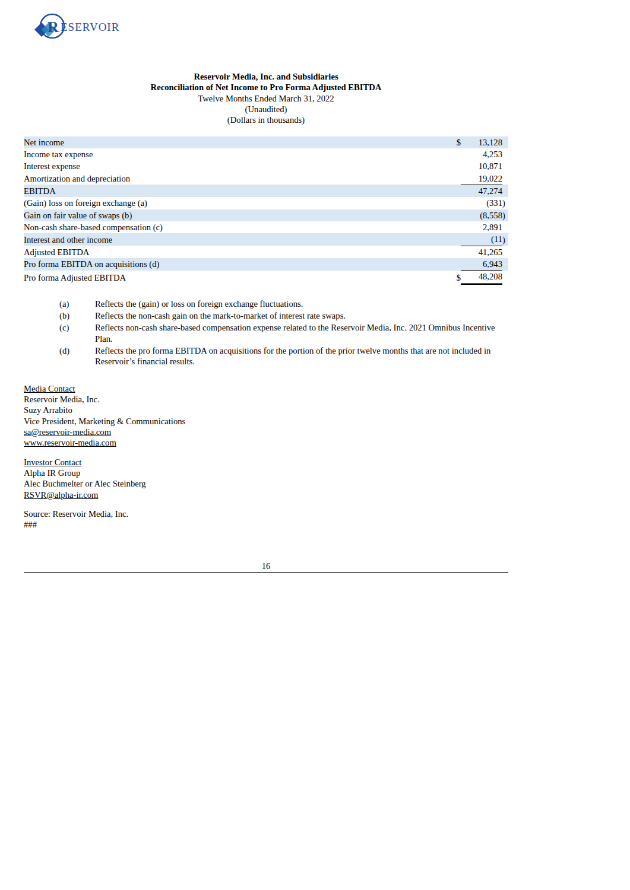R ESERVOIR
Reservoir Media, Inc. and Subsidiaries
Reconciliation of Net Income to Pro Forma Adjusted EBITDA
Twelve Months Ended March 31, 2022
(Unaudited)
(Dollars in thousands)
| Net income | | $ | 13,128 | |
| Income tax expense | | | 4,253 | |
| Interest expense | | | 10,871 | |
| Amortization and depreciation | | | 19,022 | |
| EBITDA | | | 47,274 | |
| (Gain) loss on foreign exchange (a) | | | (331 | ) |
| Gain on fair value of swaps (b) | | | (8,558 | ) |
| Non-cash share-based compensation (c) | | | 2,891 | |
| Interest and other income | | | (11 | ) |
| Adjusted EBITDA | | | 41,265 | |
| Pro forma EBITDA on acquisitions (d) | | | 6,943 | |
| Pro forma Adjusted EBITDA | | $ | 48,208 | |
| (a) | Reflects the (gain) or loss on foreign exchange fluctuations. |
| (b) | Reflects the non-cash gain on the mark-to-market of interest rate swaps. |
| (c) | Reflects non-cash share-based compensation expense related to the Reservoir Media, Inc. 2021 Omnibus Incentive Plan. |
| (d) | Reflects the pro forma EBITDA on acquisitions for the portion of the prior twelve months that are not included in Reservoir’s financial results. |
Media Contact
Reservoir Media, Inc.
Suzy Arrabito
Vice President, Marketing & Communications
sa@reservoir-media.com
www.reservoir-media.com
Investor Contact
Alpha IR Group
Alec Buchmelter or Alec Steinberg
RSVR@alpha-ir.com
Source: Reservoir Media, Inc.
###
16